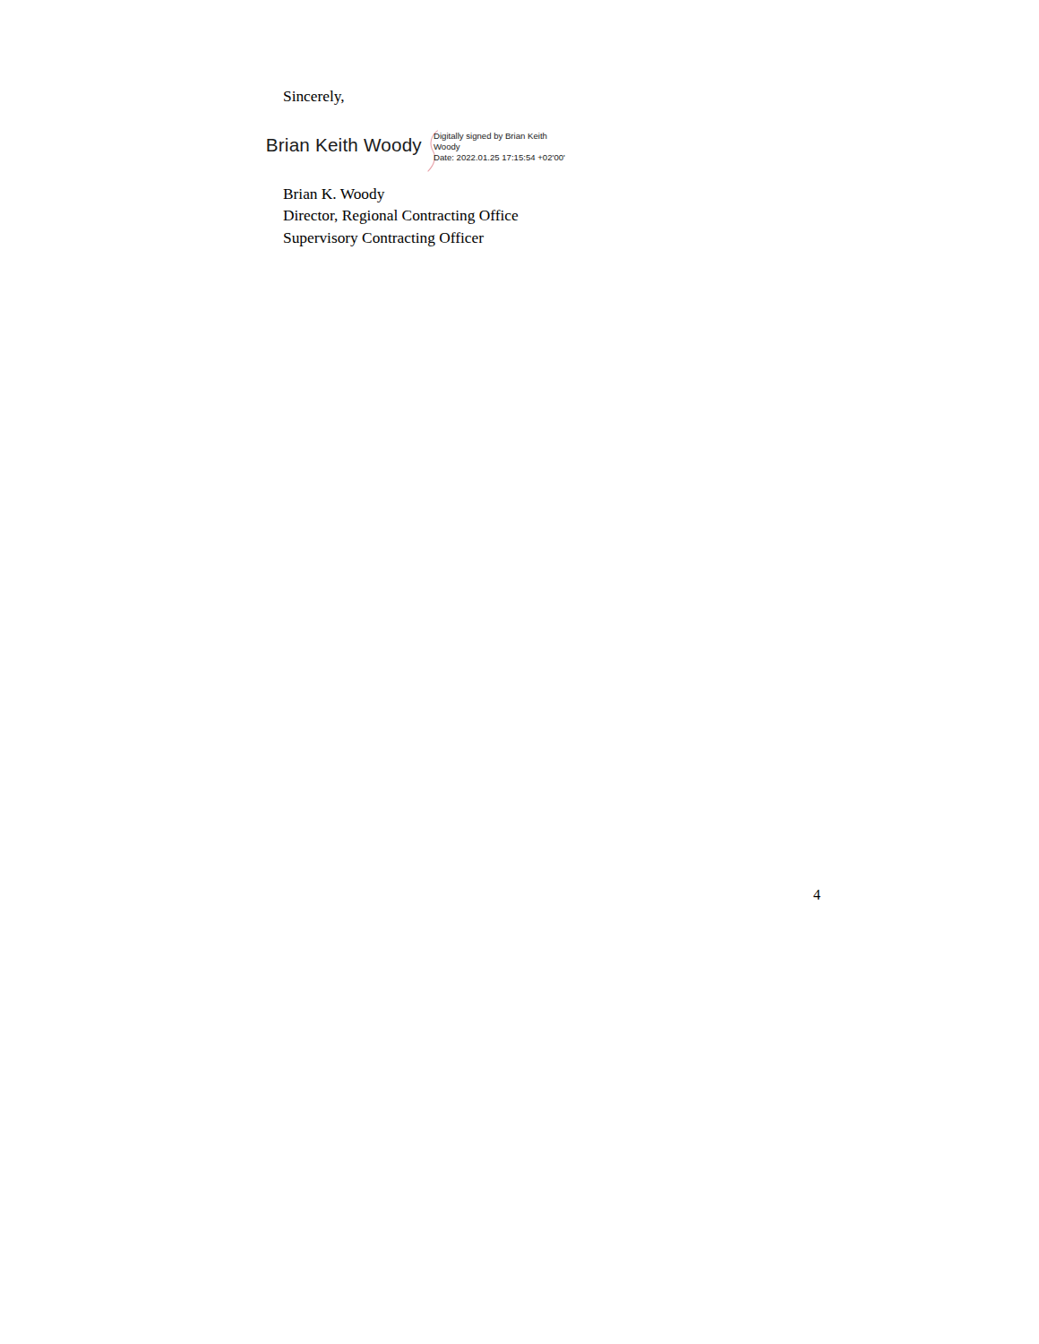Sincerely,
Brian Keith Woody Digitally signed by Brian Keith
Woody
Date: 2022.01.25 17:15:54 +02'00'
Brian K. Woody
Director, Regional Contracting Office
Supervisory Contracting Officer
4